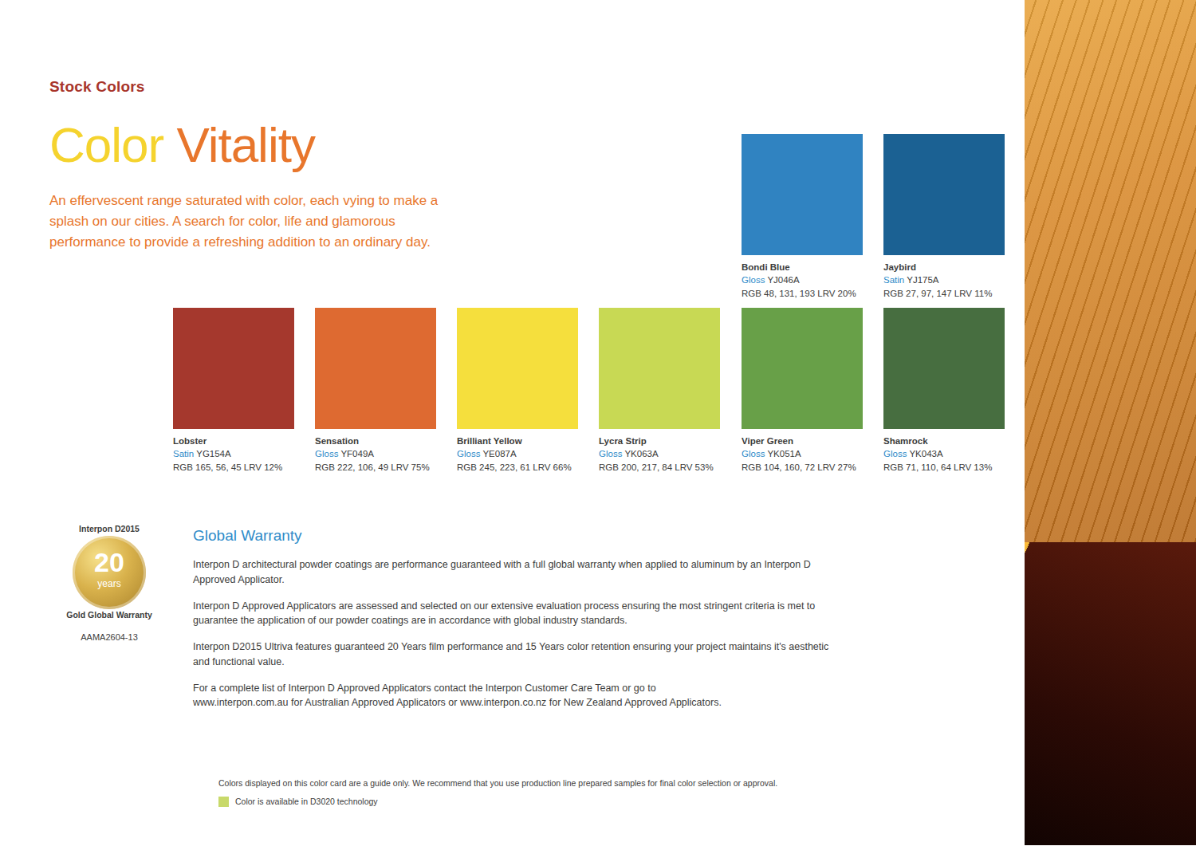Stock Colors
Color Vitality
An effervescent range saturated with color, each vying to make a splash on our cities. A search for color, life and glamorous performance to provide a refreshing addition to an ordinary day.
Bondi Blue
Gloss YJ046A
RGB 48, 131, 193 LRV 20%
Jaybird
Satin YJ175A
RGB 27, 97, 147 LRV 11%
Lobster
Satin YG154A
RGB 165, 56, 45 LRV 12%
Sensation
Gloss YF049A
RGB 222, 106, 49 LRV 75%
Brilliant Yellow
Gloss YE087A
RGB 245, 223, 61 LRV 66%
Lycra Strip
Gloss YK063A
RGB 200, 217, 84 LRV 53%
Viper Green
Gloss YK051A
RGB 104, 160, 72 LRV 27%
Shamrock
Gloss YK043A
RGB 71, 110, 64 LRV 13%
Interpon D2015
20
*
years
Gold Global Warranty
AAMA2604-13
Global Warranty
Interpon D architectural powder coatings are performance guaranteed with a full global warranty when applied to aluminum by an Interpon D Approved Applicator.
Interpon D Approved Applicators are assessed and selected on our extensive evaluation process ensuring the most stringent criteria is met to guarantee the application of our powder coatings are in accordance with global industry standards.
Interpon D2015 Ultriva features guaranteed 20 Years film performance and 15 Years color retention ensuring your project maintains it's aesthetic and functional value.
For a complete list of Interpon D Approved Applicators contact the Interpon Customer Care Team or go to
www.interpon.com.au for Australian Approved Applicators or www.interpon.co.nz for New Zealand Approved Applicators.
Colors displayed on this color card are a guide only. We recommend that you use production line prepared samples for final color selection or approval.
Color is available in D3020 technology